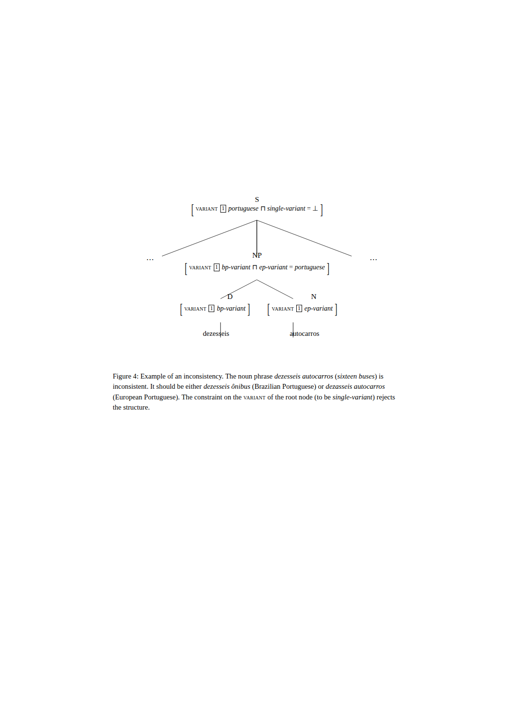S
[ variant 1 portuguese ⊓ single-variant = ⊥ ]
…
…
NP
[ variant 1 bp-variant ⊓ ep-variant = portuguese ]
D
N
[ variant 1 bp-variant ]
[ variant 1 ep-variant ]
dezesseis
autocarros
Figure 4: Example of an inconsistency. The noun phrase dezesseis autocarros (sixteen buses) is inconsistent. It should be either dezesseis ônibus (Brazilian Portuguese) or dezasseis autocarros (European Portuguese). The constraint on the variant of the root node (to be single-variant) rejects the structure.